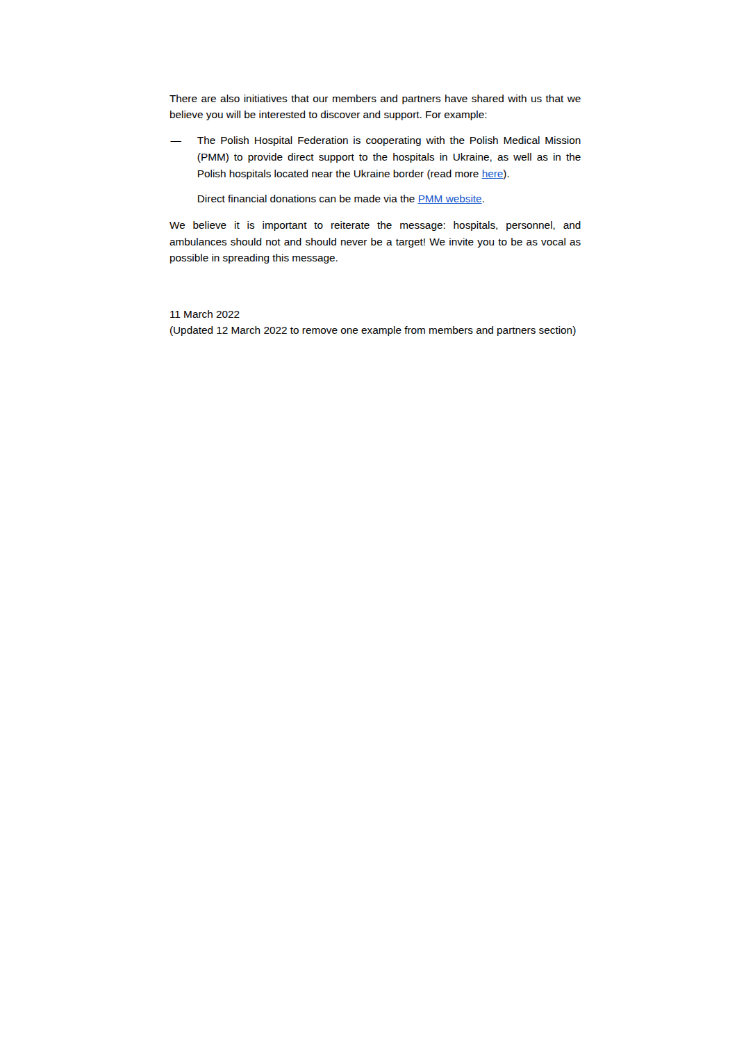There are also initiatives that our members and partners have shared with us that we believe you will be interested to discover and support. For example:
—
The Polish Hospital Federation is cooperating with the Polish Medical Mission (PMM) to provide direct support to the hospitals in Ukraine, as well as in the Polish hospitals located near the Ukraine border (read more here).
Direct financial donations can be made via the PMM website.
We believe it is important to reiterate the message: hospitals, personnel, and ambulances should not and should never be a target! We invite you to be as vocal as possible in spreading this message.
11 March 2022
(Updated 12 March 2022 to remove one example from members and partners section)